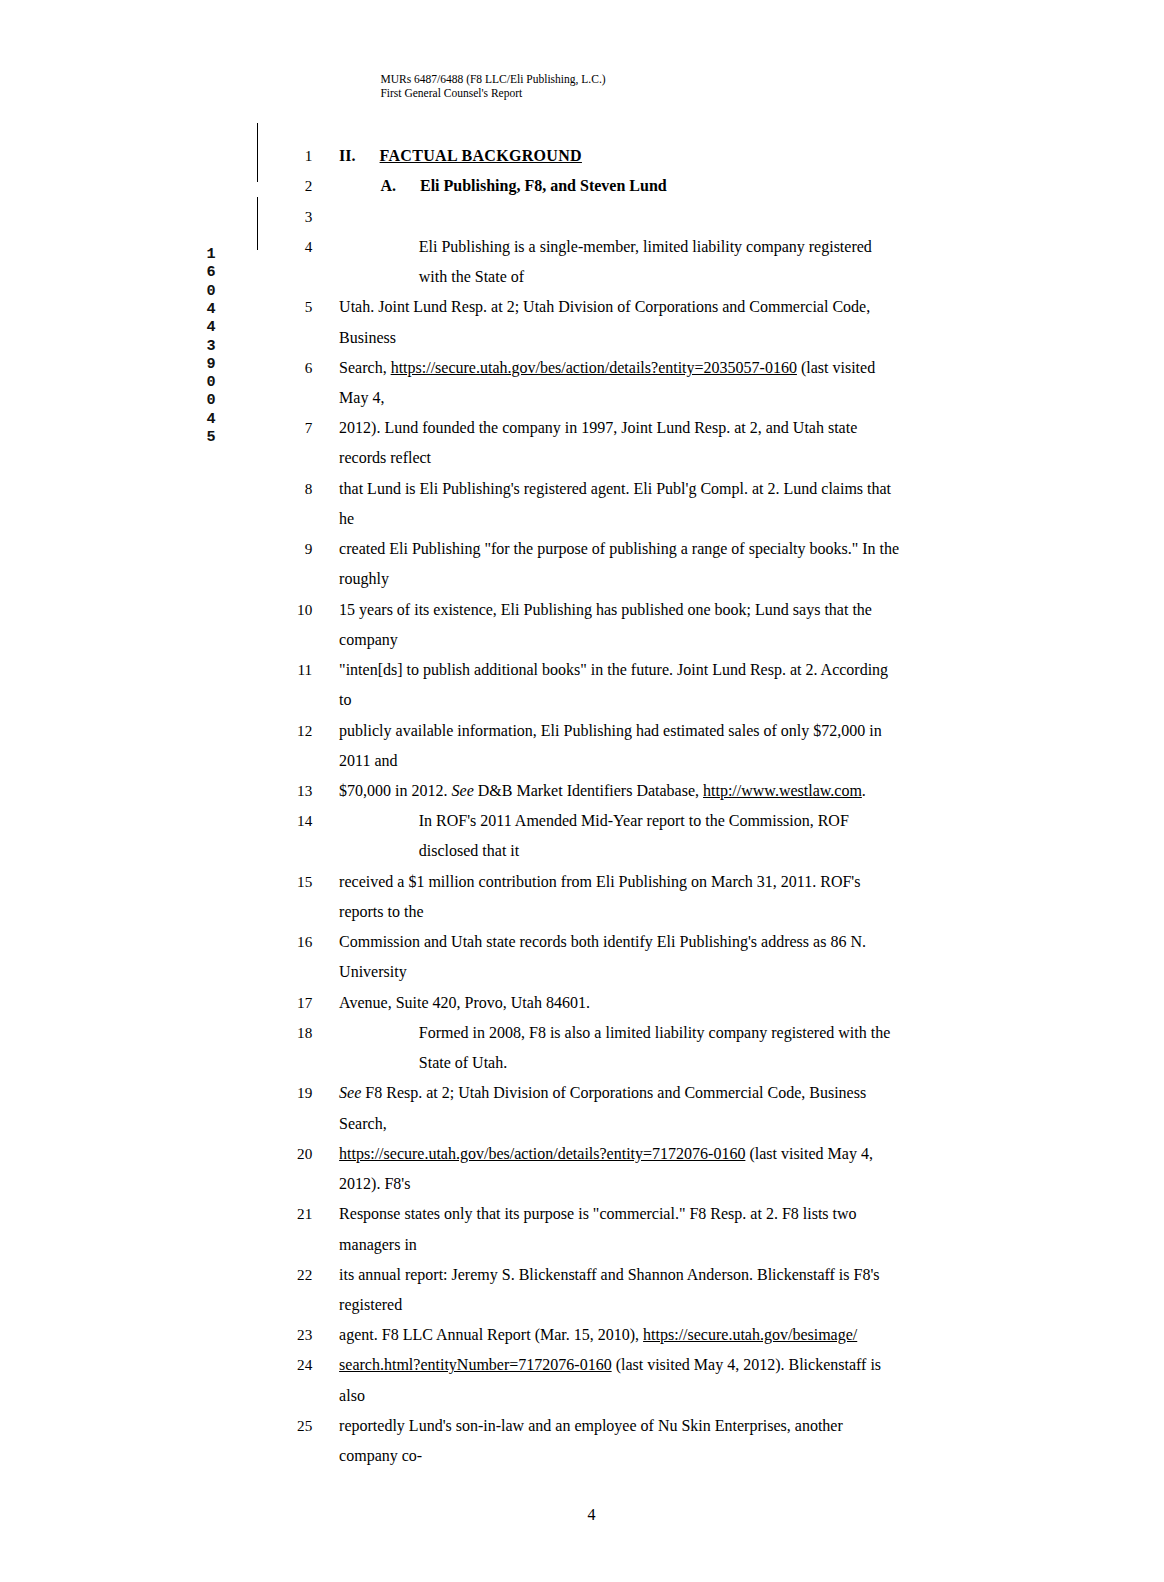16044390045
MURs 6487/6488 (F8 LLC/Eli Publishing, L.C.)
First General Counsel's Report
II.
FACTUAL BACKGROUND
A.
Eli Publishing, F8, and Steven Lund
Eli Publishing is a single-member, limited liability company registered with the State of
Utah. Joint Lund Resp. at 2; Utah Division of Corporations and Commercial Code, Business
Search, https://secure.utah.gov/bes/action/details?entity=2035057-0160 (last visited May 4,
2012). Lund founded the company in 1997, Joint Lund Resp. at 2, and Utah state records reflect
that Lund is Eli Publishing's registered agent. Eli Publ'g Compl. at 2. Lund claims that he
created Eli Publishing "for the purpose of publishing a range of specialty books." In the roughly
15 years of its existence, Eli Publishing has published one book; Lund says that the company
"inten[ds] to publish additional books" in the future. Joint Lund Resp. at 2. According to
publicly available information, Eli Publishing had estimated sales of only $72,000 in 2011 and
$70,000 in 2012. See D&B Market Identifiers Database, http://www.westlaw.com.
In ROF's 2011 Amended Mid-Year report to the Commission, ROF disclosed that it
received a $1 million contribution from Eli Publishing on March 31, 2011. ROF's reports to the
Commission and Utah state records both identify Eli Publishing's address as 86 N. University
Avenue, Suite 420, Provo, Utah 84601.
Formed in 2008, F8 is also a limited liability company registered with the State of Utah.
See F8 Resp. at 2; Utah Division of Corporations and Commercial Code, Business Search,
https://secure.utah.gov/bes/action/details?entity=7172076-0160 (last visited May 4, 2012). F8's
Response states only that its purpose is "commercial." F8 Resp. at 2. F8 lists two managers in
its annual report: Jeremy S. Blickenstaff and Shannon Anderson. Blickenstaff is F8's registered
agent. F8 LLC Annual Report (Mar. 15, 2010), https://secure.utah.gov/besimage/
search.html?entityNumber=7172076-0160 (last visited May 4, 2012). Blickenstaff is also
reportedly Lund's son-in-law and an employee of Nu Skin Enterprises, another company co-
4